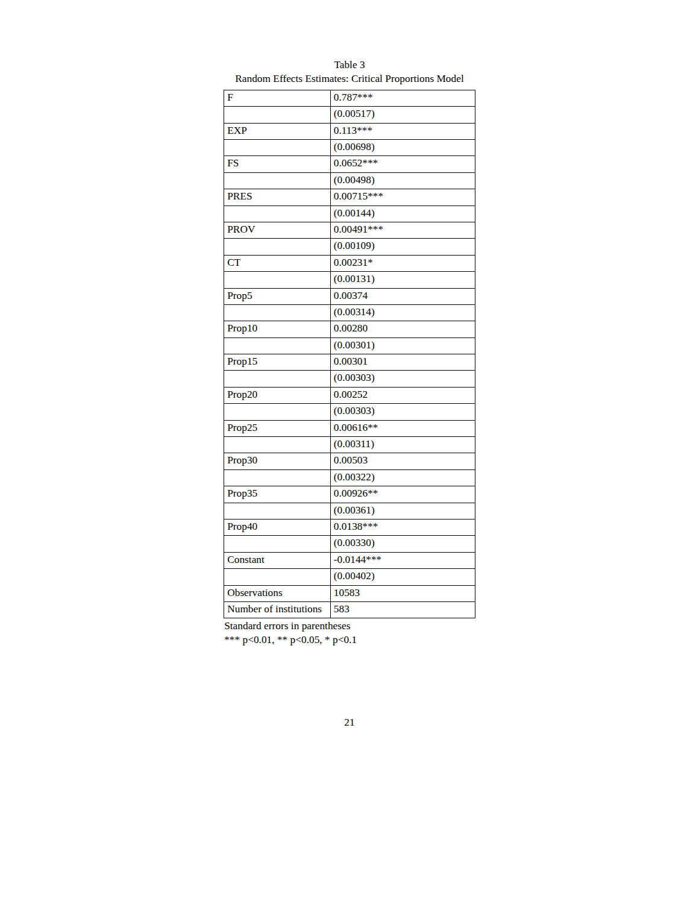Table 3 Random Effects Estimates: Critical Proportions Model
| F | 0.787*** |
| | (0.00517) |
| EXP | 0.113*** |
| | (0.00698) |
| FS | 0.0652*** |
| | (0.00498) |
| PRES | 0.00715*** |
| | (0.00144) |
| PROV | 0.00491*** |
| | (0.00109) |
| CT | 0.00231* |
| | (0.00131) |
| Prop5 | 0.00374 |
| | (0.00314) |
| Prop10 | 0.00280 |
| | (0.00301) |
| Prop15 | 0.00301 |
| | (0.00303) |
| Prop20 | 0.00252 |
| | (0.00303) |
| Prop25 | 0.00616** |
| | (0.00311) |
| Prop30 | 0.00503 |
| | (0.00322) |
| Prop35 | 0.00926** |
| | (0.00361) |
| Prop40 | 0.0138*** |
| | (0.00330) |
| Constant | -0.0144*** |
| | (0.00402) |
| Observations | 10583 |
| Number of institutions | 583 |
Standard errors in parentheses
*** p<0.01, ** p<0.05, * p<0.1
21